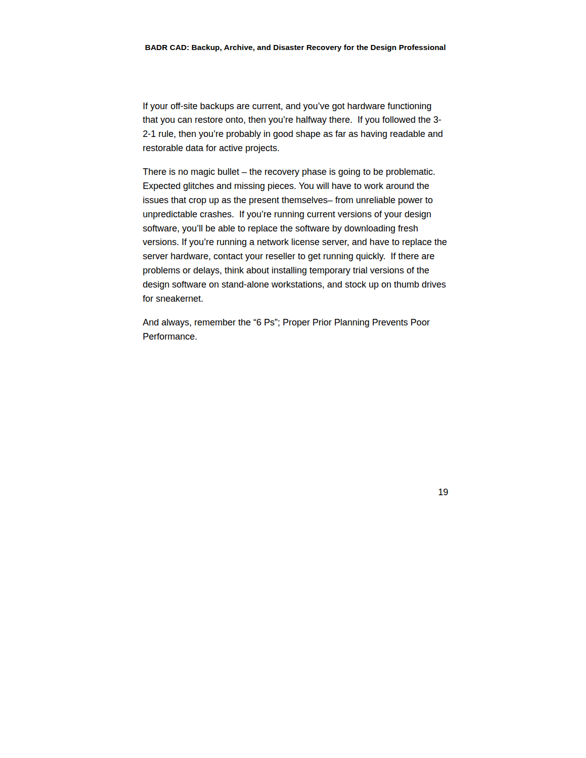BADR CAD: Backup, Archive, and Disaster Recovery for the Design Professional
If your off-site backups are current, and you’ve got hardware functioning that you can restore onto, then you’re halfway there. If you followed the 3-2-1 rule, then you’re probably in good shape as far as having readable and restorable data for active projects.
There is no magic bullet – the recovery phase is going to be problematic. Expected glitches and missing pieces. You will have to work around the issues that crop up as the present themselves– from unreliable power to unpredictable crashes. If you’re running current versions of your design software, you’ll be able to replace the software by downloading fresh versions. If you’re running a network license server, and have to replace the server hardware, contact your reseller to get running quickly. If there are problems or delays, think about installing temporary trial versions of the design software on stand-alone workstations, and stock up on thumb drives for sneakernet.
And always, remember the “6 Ps”; Proper Prior Planning Prevents Poor Performance.
19